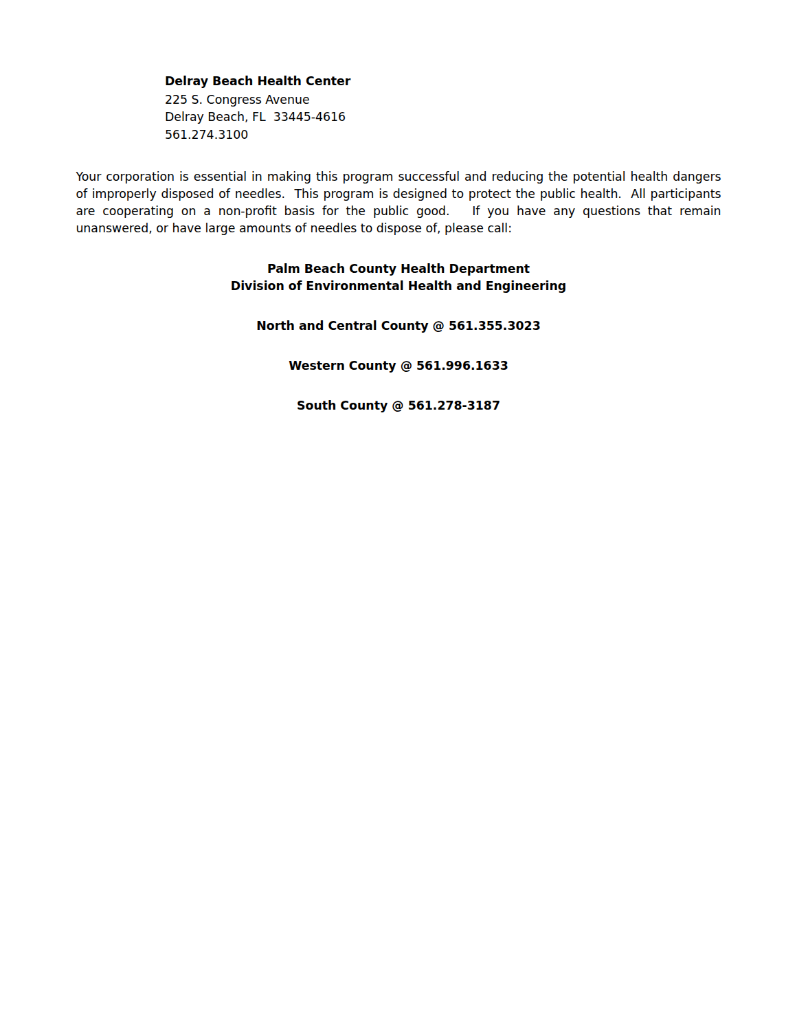Delray Beach Health Center
225 S. Congress Avenue
Delray Beach, FL 33445-4616
561.274.3100
Your corporation is essential in making this program successful and reducing the potential health dangers of improperly disposed of needles. This program is designed to protect the public health. All participants are cooperating on a non-profit basis for the public good. If you have any questions that remain unanswered, or have large amounts of needles to dispose of, please call:
Palm Beach County Health DepartmentDivision of Environmental Health and Engineering
North and Central County @ 561.355.3023
Western County @ 561.996.1633
South County @ 561.278-3187